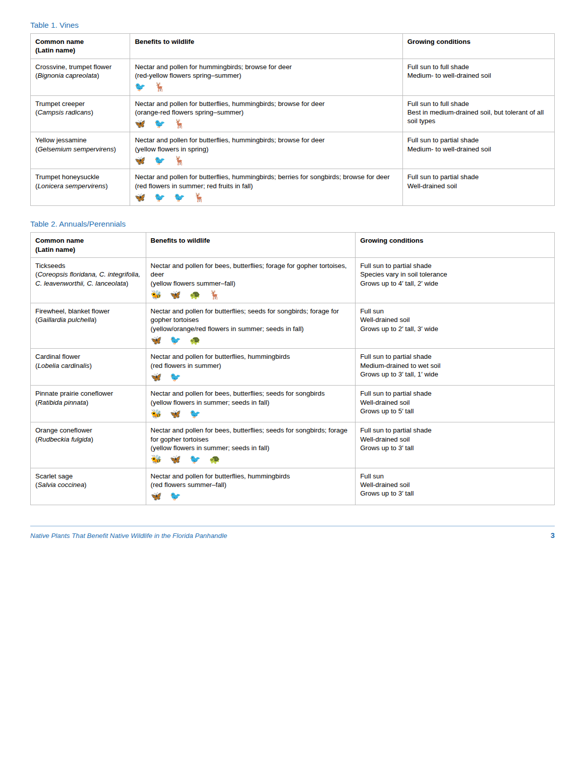Table 1. Vines
| Common name (Latin name) | Benefits to wildlife | Growing conditions |
| --- | --- | --- |
| Crossvine, trumpet flower ( Bignonia capreolata ) | Nectar and pollen for hummingbirds; browse for deer (red-yellow flowers spring–summer) 🐦 🦌 | Full sun to full shade Medium- to well-drained soil |
| Trumpet creeper ( Campsis radicans ) | Nectar and pollen for butterflies, hummingbirds; browse for deer (orange-red flowers spring–summer) 🦋 🐦 🦌 | Full sun to full shade Best in medium-drained soil, but tolerant of all soil types |
| Yellow jessamine ( Gelsemium sempervirens ) | Nectar and pollen for butterflies, hummingbirds; browse for deer (yellow flowers in spring) 🦋 🐦 🦌 | Full sun to partial shade Medium- to well-drained soil |
| Trumpet honeysuckle ( Lonicera sempervirens ) | Nectar and pollen for butterflies, hummingbirds; berries for songbirds; browse for deer (red flowers in summer; red fruits in fall) 🦋 🐦 🐦 🦌 | Full sun to partial shade Well-drained soil |
Table 2. Annuals/Perennials
| Common name (Latin name) | Benefits to wildlife | Growing conditions |
| --- | --- | --- |
| Tickseeds ( Coreopsis floridana, C. integrifolia, C. leavenworthii, C. lanceolata ) | Nectar and pollen for bees, butterflies; forage for gopher tortoises, deer (yellow flowers summer–fall) 🐝 🦋 🐢 🦌 | Full sun to partial shade Species vary in soil tolerance Grows up to 4′ tall, 2′ wide |
| Firewheel, blanket flower ( Gaillardia pulchella ) | Nectar and pollen for butterflies; seeds for songbirds; forage for gopher tortoises (yellow/orange/red flowers in summer; seeds in fall) 🦋 🐦 🐢 | Full sun Well-drained soil Grows up to 2′ tall, 3′ wide |
| Cardinal flower ( Lobelia cardinalis ) | Nectar and pollen for butterflies, hummingbirds (red flowers in summer) 🦋 🐦 | Full sun to partial shade Medium-drained to wet soil Grows up to 3′ tall, 1′ wide |
| Pinnate prairie coneflower ( Ratibida pinnata ) | Nectar and pollen for bees, butterflies; seeds for songbirds (yellow flowers in summer; seeds in fall) 🐝 🦋 🐦 | Full sun to partial shade Well-drained soil Grows up to 5′ tall |
| Orange coneflower ( Rudbeckia fulgida ) | Nectar and pollen for bees, butterflies; seeds for songbirds; forage for gopher tortoises (yellow flowers in summer; seeds in fall) 🐝 🦋 🐦 🐢 | Full sun to partial shade Well-drained soil Grows up to 3′ tall |
| Scarlet sage ( Salvia coccinea ) | Nectar and pollen for butterflies, hummingbirds (red flowers summer–fall) 🦋 🐦 | Full sun Well-drained soil Grows up to 3′ tall |
Native Plants That Benefit Native Wildlife in the Florida Panhandle 3